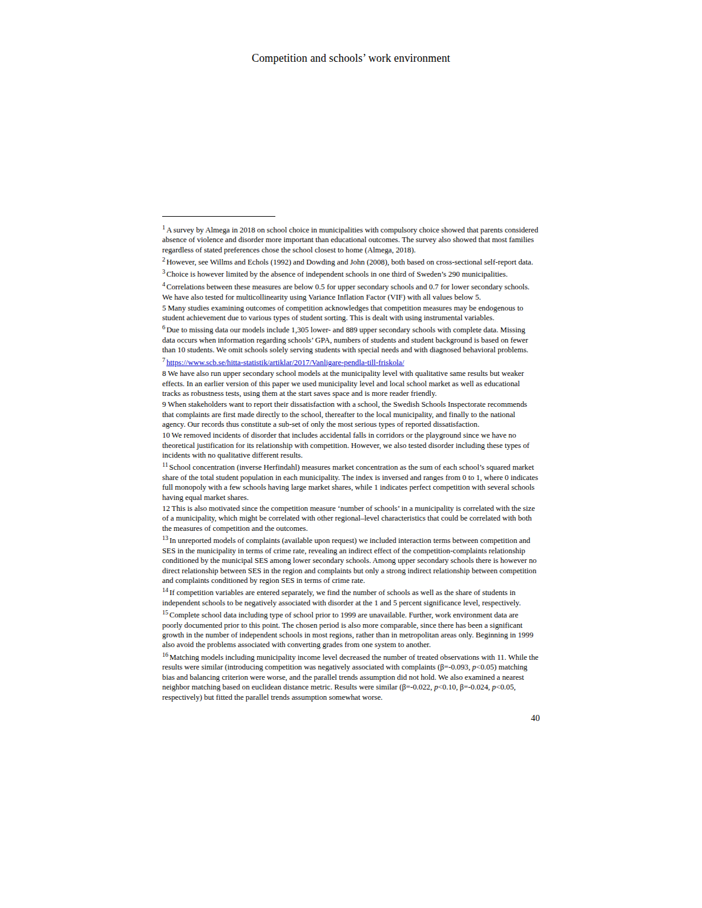Competition and schools’ work environment
1 A survey by Almega in 2018 on school choice in municipalities with compulsory choice showed that parents considered absence of violence and disorder more important than educational outcomes. The survey also showed that most families regardless of stated preferences chose the school closest to home (Almega, 2018).
2 However, see Willms and Echols (1992) and Dowding and John (2008), both based on cross-sectional self-report data.
3 Choice is however limited by the absence of independent schools in one third of Sweden’s 290 municipalities.
4 Correlations between these measures are below 0.5 for upper secondary schools and 0.7 for lower secondary schools. We have also tested for multicollinearity using Variance Inflation Factor (VIF) with all values below 5.
5 Many studies examining outcomes of competition acknowledges that competition measures may be endogenous to student achievement due to various types of student sorting. This is dealt with using instrumental variables.
6 Due to missing data our models include 1,305 lower- and 889 upper secondary schools with complete data. Missing data occurs when information regarding schools’ GPA, numbers of students and student background is based on fewer than 10 students. We omit schools solely serving students with special needs and with diagnosed behavioral problems.
7 https://www.scb.se/hitta-statistik/artiklar/2017/Vanligare-pendla-till-friskola/
8 We have also run upper secondary school models at the municipality level with qualitative same results but weaker effects. In an earlier version of this paper we used municipality level and local school market as well as educational tracks as robustness tests, using them at the start saves space and is more reader friendly.
9 When stakeholders want to report their dissatisfaction with a school, the Swedish Schools Inspectorate recommends that complaints are first made directly to the school, thereafter to the local municipality, and finally to the national agency. Our records thus constitute a sub-set of only the most serious types of reported dissatisfaction.
10 We removed incidents of disorder that includes accidental falls in corridors or the playground since we have no theoretical justification for its relationship with competition. However, we also tested disorder including these types of incidents with no qualitative different results.
11 School concentration (inverse Herfindahl) measures market concentration as the sum of each school’s squared market share of the total student population in each municipality. The index is inversed and ranges from 0 to 1, where 0 indicates full monopoly with a few schools having large market shares, while 1 indicates perfect competition with several schools having equal market shares.
12 This is also motivated since the competition measure ‘number of schools’ in a municipality is correlated with the size of a municipality, which might be correlated with other regional–level characteristics that could be correlated with both the measures of competition and the outcomes.
13 In unreported models of complaints (available upon request) we included interaction terms between competition and SES in the municipality in terms of crime rate, revealing an indirect effect of the competition-complaints relationship conditioned by the municipal SES among lower secondary schools. Among upper secondary schools there is however no direct relationship between SES in the region and complaints but only a strong indirect relationship between competition and complaints conditioned by region SES in terms of crime rate.
14 If competition variables are entered separately, we find the number of schools as well as the share of students in independent schools to be negatively associated with disorder at the 1 and 5 percent significance level, respectively.
15 Complete school data including type of school prior to 1999 are unavailable. Further, work environment data are poorly documented prior to this point. The chosen period is also more comparable, since there has been a significant growth in the number of independent schools in most regions, rather than in metropolitan areas only. Beginning in 1999 also avoid the problems associated with converting grades from one system to another.
16 Matching models including municipality income level decreased the number of treated observations with 11. While the results were similar (introducing competition was negatively associated with complaints (β=-0.093, p<0.05) matching bias and balancing criterion were worse, and the parallel trends assumption did not hold. We also examined a nearest neighbor matching based on euclidean distance metric. Results were similar (β=-0.022, p<0.10, β=-0.024, p<0.05, respectively) but fitted the parallel trends assumption somewhat worse.
40